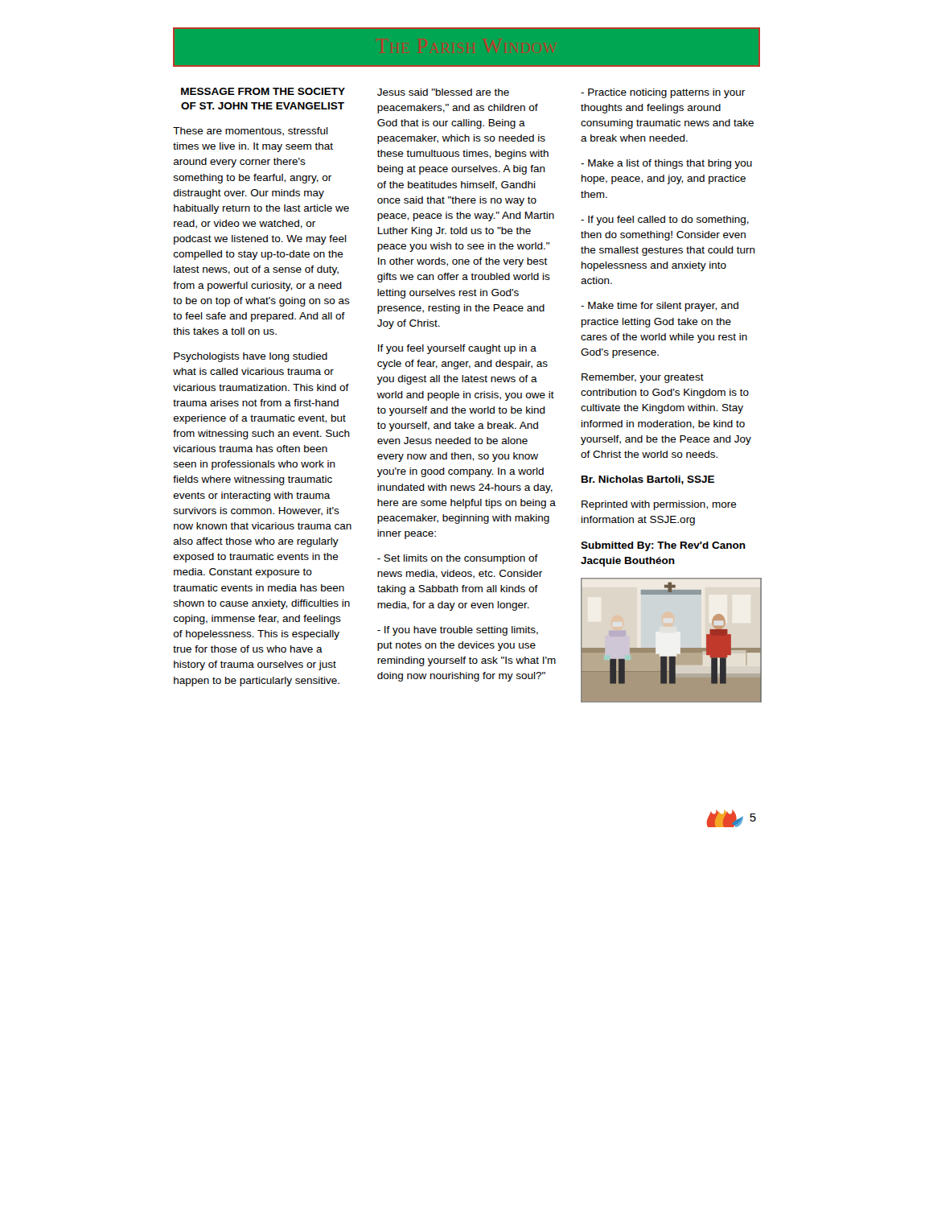The Parish Window
Message from the Society of St. John the Evangelist
These are momentous, stressful times we live in. It may seem that around every corner there's something to be fearful, angry, or distraught over. Our minds may habitually return to the last article we read, or video we watched, or podcast we listened to. We may feel compelled to stay up-to-date on the latest news, out of a sense of duty, from a powerful curiosity, or a need to be on top of what's going on so as to feel safe and prepared. And all of this takes a toll on us.
Psychologists have long studied what is called vicarious trauma or vicarious traumatization. This kind of trauma arises not from a first-hand experience of a traumatic event, but from witnessing such an event. Such vicarious trauma has often been seen in professionals who work in fields where witnessing traumatic events or interacting with trauma survivors is common. However, it's now known that vicarious trauma can also affect those who are regularly exposed to traumatic events in the media. Constant exposure to traumatic events in media has been shown to cause anxiety, difficulties in coping, immense fear, and feelings of hopelessness. This is especially true for those of us who have a history of trauma ourselves or just happen to be particularly sensitive.
Jesus said "blessed are the peacemakers," and as children of God that is our calling. Being a peacemaker, which is so needed is these tumultuous times, begins with being at peace ourselves. A big fan of the beatitudes himself, Gandhi once said that "there is no way to peace, peace is the way." And Martin Luther King Jr. told us to "be the peace you wish to see in the world." In other words, one of the very best gifts we can offer a troubled world is letting ourselves rest in God's presence, resting in the Peace and Joy of Christ.
If you feel yourself caught up in a cycle of fear, anger, and despair, as you digest all the latest news of a world and people in crisis, you owe it to yourself and the world to be kind to yourself, and take a break. And even Jesus needed to be alone every now and then, so you know you're in good company. In a world inundated with news 24-hours a day, here are some helpful tips on being a peacemaker, beginning with making inner peace:
- Set limits on the consumption of news media, videos, etc. Consider taking a Sabbath from all kinds of media, for a day or even longer.
- If you have trouble setting limits, put notes on the devices you use reminding yourself to ask "Is what I'm doing now nourishing for my soul?"
- Practice noticing patterns in your thoughts and feelings around consuming traumatic news and take a break when needed.
- Make a list of things that bring you hope, peace, and joy, and practice them.
- If you feel called to do something, then do something! Consider even the smallest gestures that could turn hopelessness and anxiety into action.
- Make time for silent prayer, and practice letting God take on the cares of the world while you rest in God's presence.
Remember, your greatest contribution to God's Kingdom is to cultivate the Kingdom within. Stay informed in moderation, be kind to yourself, and be the Peace and Joy of Christ the world so needs.
Br. Nicholas Bartoli, SSJE
Reprinted with permission, more information at SSJE.org
Submitted By: The Rev'd Canon Jacquie Bouthéon
5